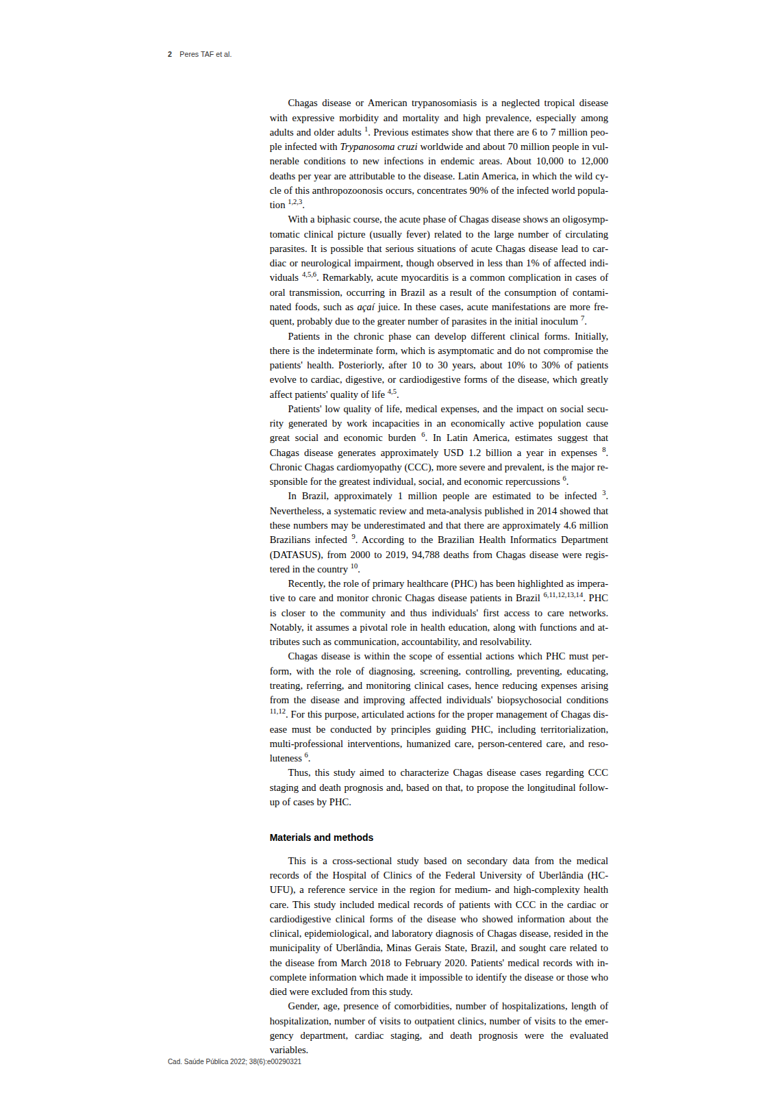2 Peres TAF et al.
Chagas disease or American trypanosomiasis is a neglected tropical disease with expressive morbidity and mortality and high prevalence, especially among adults and older adults 1. Previous estimates show that there are 6 to 7 million people infected with Trypanosoma cruzi worldwide and about 70 million people in vulnerable conditions to new infections in endemic areas. About 10,000 to 12,000 deaths per year are attributable to the disease. Latin America, in which the wild cycle of this anthropozoonosis occurs, concentrates 90% of the infected world population 1,2,3.
With a biphasic course, the acute phase of Chagas disease shows an oligosymptomatic clinical picture (usually fever) related to the large number of circulating parasites. It is possible that serious situations of acute Chagas disease lead to cardiac or neurological impairment, though observed in less than 1% of affected individuals 4,5,6. Remarkably, acute myocarditis is a common complication in cases of oral transmission, occurring in Brazil as a result of the consumption of contaminated foods, such as açaí juice. In these cases, acute manifestations are more frequent, probably due to the greater number of parasites in the initial inoculum 7.
Patients in the chronic phase can develop different clinical forms. Initially, there is the indeterminate form, which is asymptomatic and do not compromise the patients' health. Posteriorly, after 10 to 30 years, about 10% to 30% of patients evolve to cardiac, digestive, or cardiodigestive forms of the disease, which greatly affect patients' quality of life 4,5.
Patients' low quality of life, medical expenses, and the impact on social security generated by work incapacities in an economically active population cause great social and economic burden 6. In Latin America, estimates suggest that Chagas disease generates approximately USD 1.2 billion a year in expenses 8. Chronic Chagas cardiomyopathy (CCC), more severe and prevalent, is the major responsible for the greatest individual, social, and economic repercussions 6.
In Brazil, approximately 1 million people are estimated to be infected 3. Nevertheless, a systematic review and meta-analysis published in 2014 showed that these numbers may be underestimated and that there are approximately 4.6 million Brazilians infected 9. According to the Brazilian Health Informatics Department (DATASUS), from 2000 to 2019, 94,788 deaths from Chagas disease were registered in the country 10.
Recently, the role of primary healthcare (PHC) has been highlighted as imperative to care and monitor chronic Chagas disease patients in Brazil 6,11,12,13,14. PHC is closer to the community and thus individuals' first access to care networks. Notably, it assumes a pivotal role in health education, along with functions and attributes such as communication, accountability, and resolvability.
Chagas disease is within the scope of essential actions which PHC must perform, with the role of diagnosing, screening, controlling, preventing, educating, treating, referring, and monitoring clinical cases, hence reducing expenses arising from the disease and improving affected individuals' biopsychosocial conditions 11,12. For this purpose, articulated actions for the proper management of Chagas disease must be conducted by principles guiding PHC, including territorialization, multi-professional interventions, humanized care, person-centered care, and resoluteness 6.
Thus, this study aimed to characterize Chagas disease cases regarding CCC staging and death prognosis and, based on that, to propose the longitudinal follow-up of cases by PHC.
Materials and methods
This is a cross-sectional study based on secondary data from the medical records of the Hospital of Clinics of the Federal University of Uberlândia (HC-UFU), a reference service in the region for medium- and high-complexity health care. This study included medical records of patients with CCC in the cardiac or cardiodigestive clinical forms of the disease who showed information about the clinical, epidemiological, and laboratory diagnosis of Chagas disease, resided in the municipality of Uberlândia, Minas Gerais State, Brazil, and sought care related to the disease from March 2018 to February 2020. Patients' medical records with incomplete information which made it impossible to identify the disease or those who died were excluded from this study.
Gender, age, presence of comorbidities, number of hospitalizations, length of hospitalization, number of visits to outpatient clinics, number of visits to the emergency department, cardiac staging, and death prognosis were the evaluated variables.
Cad. Saúde Pública 2022; 38(6):e00290321